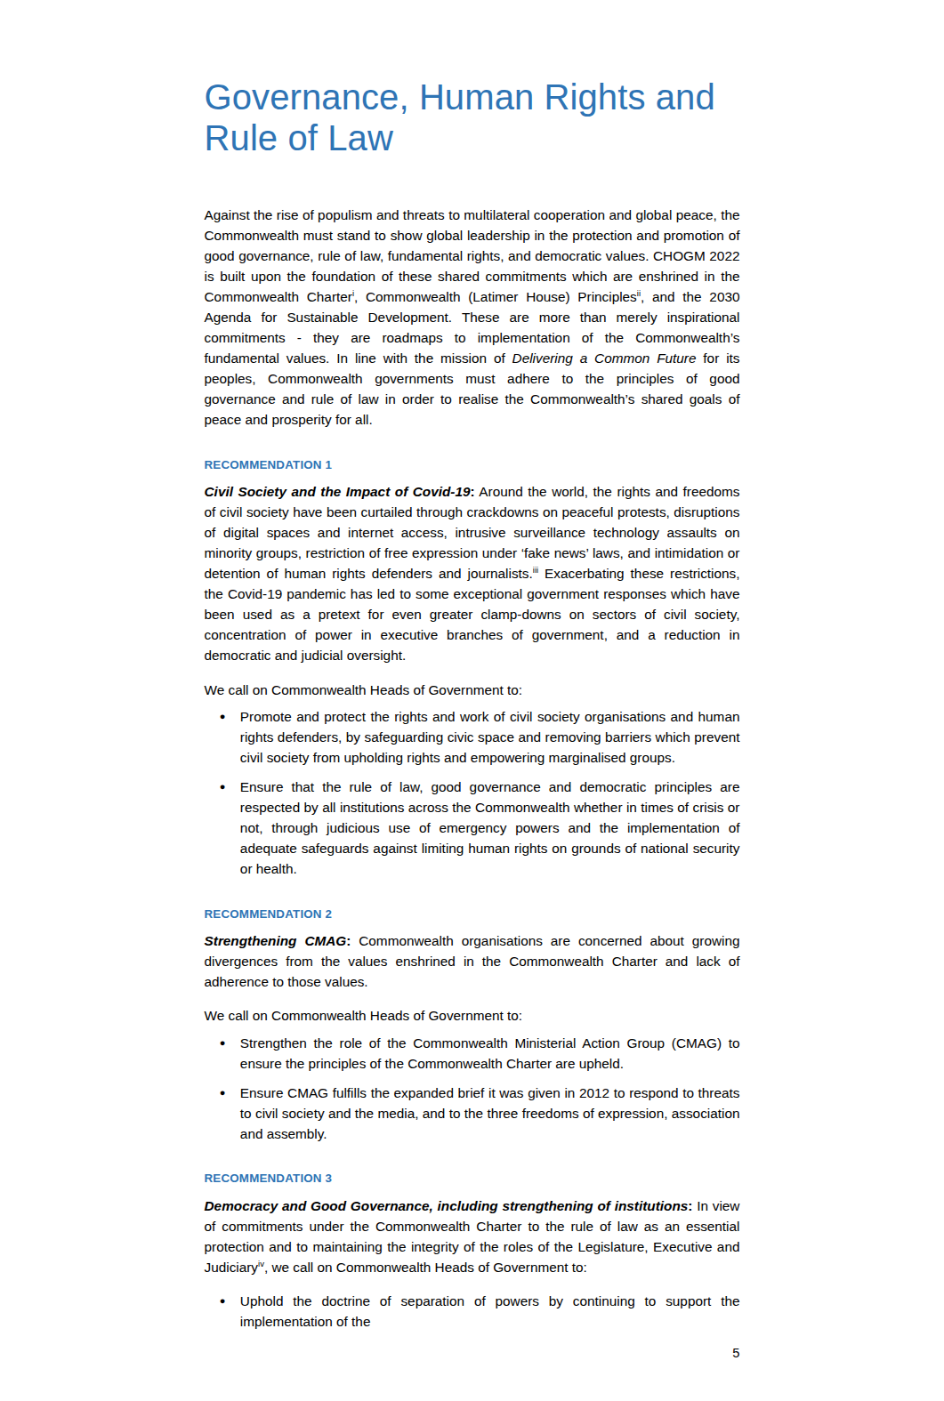Governance, Human Rights and Rule of Law
Against the rise of populism and threats to multilateral cooperation and global peace, the Commonwealth must stand to show global leadership in the protection and promotion of good governance, rule of law, fundamental rights, and democratic values. CHOGM 2022 is built upon the foundation of these shared commitments which are enshrined in the Commonwealth Charteri, Commonwealth (Latimer House) Principlesii, and the 2030 Agenda for Sustainable Development. These are more than merely inspirational commitments - they are roadmaps to implementation of the Commonwealth’s fundamental values. In line with the mission of Delivering a Common Future for its peoples, Commonwealth governments must adhere to the principles of good governance and rule of law in order to realise the Commonwealth’s shared goals of peace and prosperity for all.
RECOMMENDATION 1
Civil Society and the Impact of Covid-19: Around the world, the rights and freedoms of civil society have been curtailed through crackdowns on peaceful protests, disruptions of digital spaces and internet access, intrusive surveillance technology assaults on minority groups, restriction of free expression under ‘fake news’ laws, and intimidation or detention of human rights defenders and journalists.iii Exacerbating these restrictions, the Covid-19 pandemic has led to some exceptional government responses which have been used as a pretext for even greater clamp-downs on sectors of civil society, concentration of power in executive branches of government, and a reduction in democratic and judicial oversight.
We call on Commonwealth Heads of Government to:
Promote and protect the rights and work of civil society organisations and human rights defenders, by safeguarding civic space and removing barriers which prevent civil society from upholding rights and empowering marginalised groups.
Ensure that the rule of law, good governance and democratic principles are respected by all institutions across the Commonwealth whether in times of crisis or not, through judicious use of emergency powers and the implementation of adequate safeguards against limiting human rights on grounds of national security or health.
RECOMMENDATION 2
Strengthening CMAG: Commonwealth organisations are concerned about growing divergences from the values enshrined in the Commonwealth Charter and lack of adherence to those values.
We call on Commonwealth Heads of Government to:
Strengthen the role of the Commonwealth Ministerial Action Group (CMAG) to ensure the principles of the Commonwealth Charter are upheld.
Ensure CMAG fulfills the expanded brief it was given in 2012 to respond to threats to civil society and the media, and to the three freedoms of expression, association and assembly.
RECOMMENDATION 3
Democracy and Good Governance, including strengthening of institutions: In view of commitments under the Commonwealth Charter to the rule of law as an essential protection and to maintaining the integrity of the roles of the Legislature, Executive and Judiciaryiv, we call on Commonwealth Heads of Government to:
Uphold the doctrine of separation of powers by continuing to support the implementation of the
5